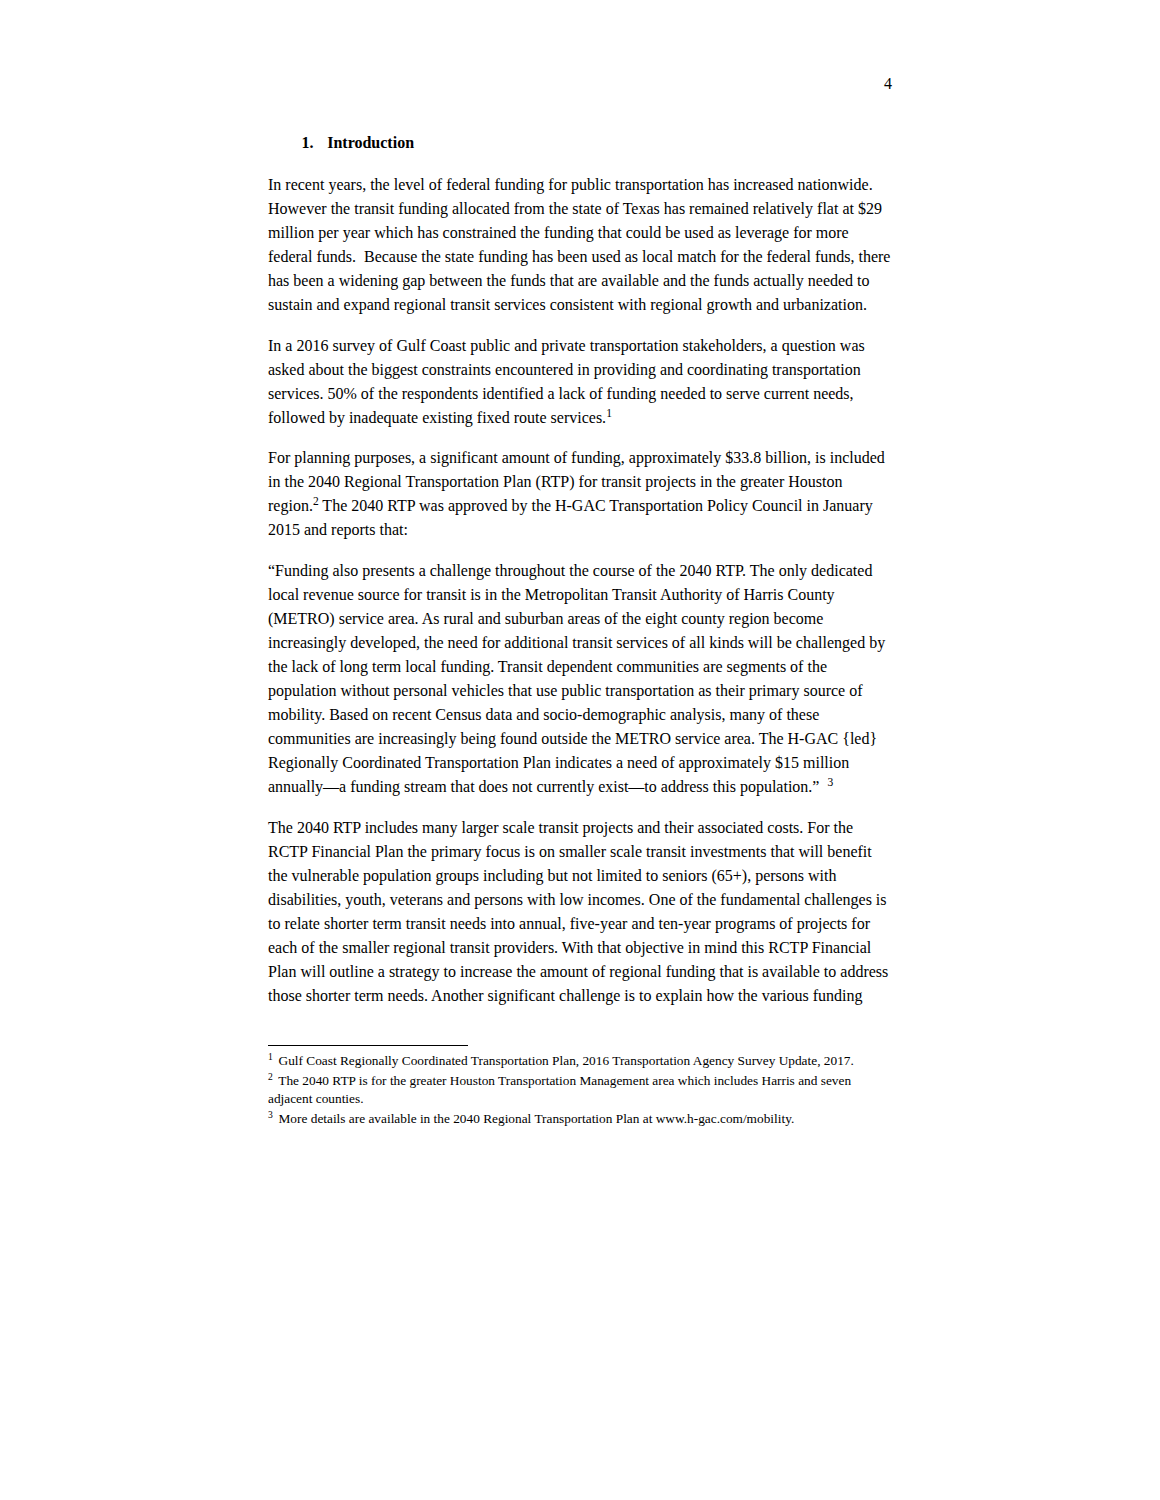4
1. Introduction
In recent years, the level of federal funding for public transportation has increased nationwide. However the transit funding allocated from the state of Texas has remained relatively flat at $29 million per year which has constrained the funding that could be used as leverage for more federal funds. Because the state funding has been used as local match for the federal funds, there has been a widening gap between the funds that are available and the funds actually needed to sustain and expand regional transit services consistent with regional growth and urbanization.
In a 2016 survey of Gulf Coast public and private transportation stakeholders, a question was asked about the biggest constraints encountered in providing and coordinating transportation services. 50% of the respondents identified a lack of funding needed to serve current needs, followed by inadequate existing fixed route services.1
For planning purposes, a significant amount of funding, approximately $33.8 billion, is included in the 2040 Regional Transportation Plan (RTP) for transit projects in the greater Houston region.2 The 2040 RTP was approved by the H-GAC Transportation Policy Council in January 2015 and reports that:
“Funding also presents a challenge throughout the course of the 2040 RTP. The only dedicated local revenue source for transit is in the Metropolitan Transit Authority of Harris County (METRO) service area. As rural and suburban areas of the eight county region become increasingly developed, the need for additional transit services of all kinds will be challenged by the lack of long term local funding. Transit dependent communities are segments of the population without personal vehicles that use public transportation as their primary source of mobility. Based on recent Census data and socio-demographic analysis, many of these communities are increasingly being found outside the METRO service area. The H-GAC {led} Regionally Coordinated Transportation Plan indicates a need of approximately $15 million annually—a funding stream that does not currently exist—to address this population.” 3
The 2040 RTP includes many larger scale transit projects and their associated costs. For the RCTP Financial Plan the primary focus is on smaller scale transit investments that will benefit the vulnerable population groups including but not limited to seniors (65+), persons with disabilities, youth, veterans and persons with low incomes. One of the fundamental challenges is to relate shorter term transit needs into annual, five-year and ten-year programs of projects for each of the smaller regional transit providers. With that objective in mind this RCTP Financial Plan will outline a strategy to increase the amount of regional funding that is available to address those shorter term needs. Another significant challenge is to explain how the various funding
1 Gulf Coast Regionally Coordinated Transportation Plan, 2016 Transportation Agency Survey Update, 2017.
2 The 2040 RTP is for the greater Houston Transportation Management area which includes Harris and seven adjacent counties.
3 More details are available in the 2040 Regional Transportation Plan at www.h-gac.com/mobility.